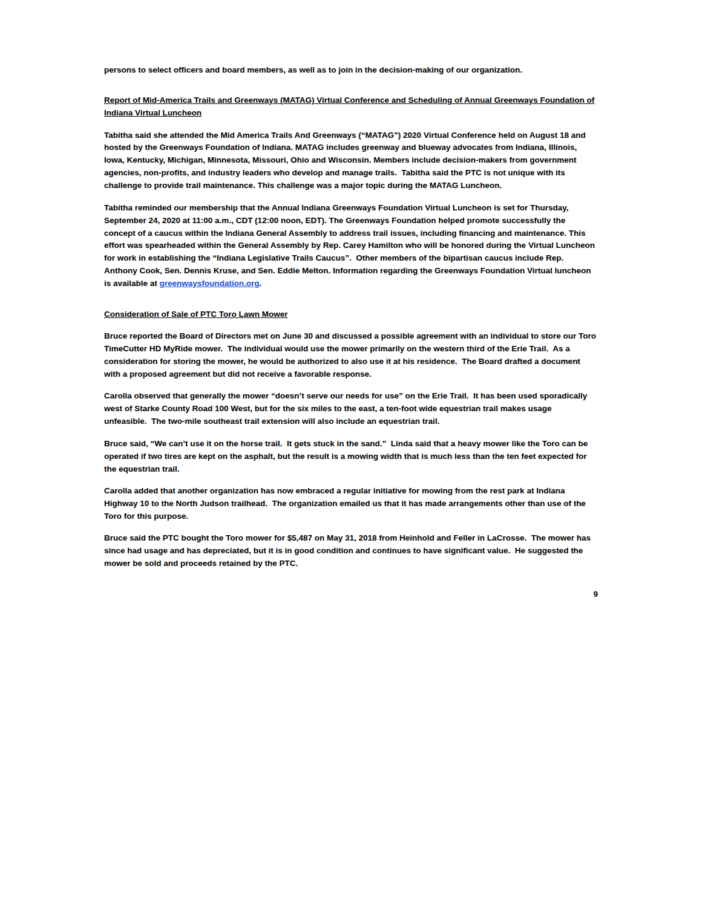persons to select officers and board members, as well as to join in the decision-making of our organization.
Report of Mid-America Trails and Greenways (MATAG) Virtual Conference and Scheduling of Annual Greenways Foundation of Indiana Virtual Luncheon
Tabitha said she attended the Mid America Trails And Greenways (“MATAG”) 2020 Virtual Conference held on August 18 and hosted by the Greenways Foundation of Indiana. MATAG includes greenway and blueway advocates from Indiana, Illinois, Iowa, Kentucky, Michigan, Minnesota, Missouri, Ohio and Wisconsin. Members include decision-makers from government agencies, non-profits, and industry leaders who develop and manage trails. Tabitha said the PTC is not unique with its challenge to provide trail maintenance. This challenge was a major topic during the MATAG Luncheon.
Tabitha reminded our membership that the Annual Indiana Greenways Foundation Virtual Luncheon is set for Thursday, September 24, 2020 at 11:00 a.m., CDT (12:00 noon, EDT). The Greenways Foundation helped promote successfully the concept of a caucus within the Indiana General Assembly to address trail issues, including financing and maintenance. This effort was spearheaded within the General Assembly by Rep. Carey Hamilton who will be honored during the Virtual Luncheon for work in establishing the “Indiana Legislative Trails Caucus”. Other members of the bipartisan caucus include Rep. Anthony Cook, Sen. Dennis Kruse, and Sen. Eddie Melton. Information regarding the Greenways Foundation Virtual luncheon is available at greenwaysfoundation.org.
Consideration of Sale of PTC Toro Lawn Mower
Bruce reported the Board of Directors met on June 30 and discussed a possible agreement with an individual to store our Toro TimeCutter HD MyRide mower. The individual would use the mower primarily on the western third of the Erie Trail. As a consideration for storing the mower, he would be authorized to also use it at his residence. The Board drafted a document with a proposed agreement but did not receive a favorable response.
Carolla observed that generally the mower “doesn’t serve our needs for use” on the Erie Trail. It has been used sporadically west of Starke County Road 100 West, but for the six miles to the east, a ten-foot wide equestrian trail makes usage unfeasible. The two-mile southeast trail extension will also include an equestrian trail.
Bruce said, “We can’t use it on the horse trail. It gets stuck in the sand.” Linda said that a heavy mower like the Toro can be operated if two tires are kept on the asphalt, but the result is a mowing width that is much less than the ten feet expected for the equestrian trail.
Carolla added that another organization has now embraced a regular initiative for mowing from the rest park at Indiana Highway 10 to the North Judson trailhead. The organization emailed us that it has made arrangements other than use of the Toro for this purpose.
Bruce said the PTC bought the Toro mower for $5,487 on May 31, 2018 from Heinhold and Feller in LaCrosse. The mower has since had usage and has depreciated, but it is in good condition and continues to have significant value. He suggested the mower be sold and proceeds retained by the PTC.
9